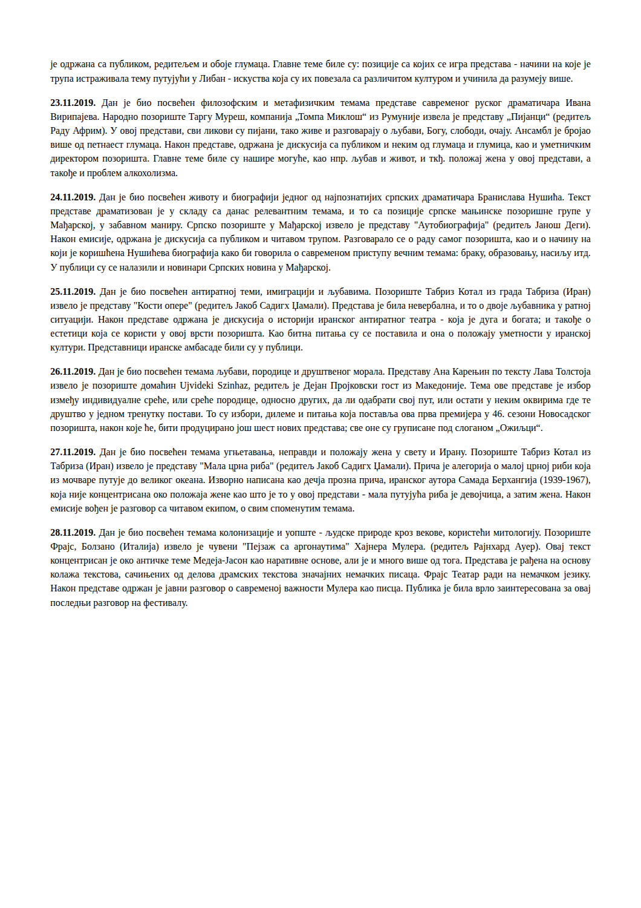је одржана са публиком, редитељем и обоје глумаца. Главне теме биле су: позиције са којих се игра представа - начини на које је трупа истраживала тему путујући у Либан - искуства која су их повезала са различитом културом и учинила да разумеју више.
23.11.2019. Дан је био посвећен филозофским и метафизичким темама представе савременог руског драматичара Ивана Вирипајева. Народно позориште Таргу Муреш, компанија „Томпа Миклош“ из Румуније извела је представу „Пијанци“ (редитељ Раду Африм). У овој представи, сви ликови су пијани, тако живе и разговарају о љубави, Богу, слободи, очају. Ансамбл је бројао више од петнаест глумаца. Након представе, одржана је дискусија са публиком и неким од глумаца и глумица, као и уметничким директором позоришта. Главне теме биле су нашире могуће, као нпр. љубав и живот, и ткђ. положај жена у овој представи, а такође и проблем алкохолизма.
24.11.2019. Дан је био посвећен животу и биографији једног од најпознатијих српских драматичара Бранислава Нушића. Текст представе драматизован је у складу са данас релевантним темама, и то са позиције српске мањинске позоришне групе у Мађарској, у забавном маниру. Српско позориште у Мађарској извело је представу "Аутобиографија" (редитељ Јанош Деги). Након емисије, одржана је дискусија са публиком и читавом трупом. Разговарало се о раду самог позоришта, као и о начину на који је коришћена Нушићева биографија како би говорила о савременом приступу вечним темама: браку, образовању, насиљу итд. У публици су се налазили и новинари Српских новина у Мађарској.
25.11.2019. Дан је био посвећен антиратној теми, имиграцији и љубавима. Позориште Табриз Котал из града Табриза (Иран) извело је представу "Кости опере" (редитељ Јакоб Садигх Џамали). Представа је била невербална, и то о двоје љубавника у ратној ситуацији. Након представе одржана је дискусија о историји иранског антиратног театра - која је дуга и богата; и такође о естетици која се користи у овој врсти позоришта. Као битна питања су се поставила и она о положају уметности у иранској култури. Представници иранске амбасаде били су у публици.
26.11.2019. Дан је био посвећен темама љубави, породице и друштвеног морала. Представу Ана Карењин по тексту Лава Толстоја извело је позориште домаћин Ujvideki Szinhaz, редитељ је Дејан Пројковски гост из Македоније. Тема ове представе је избор између индивидуалне среће, или среће породице, односно других, да ли одабрати свој пут, или остати у неким оквирима где те друштво у једном тренутку постави. То су избори, дилеме и питања која поставља ова прва премијера у 46. сезони Новосадског позоришта, након које ће, бити продуцирано још шест нових представа; све оне су груписане под слоганом „Ожиљци“.
27.11.2019. Дан је био посвећен темама угњетавања, неправди и положају жена у свету и Ирану. Позориште Табриз Котал из Табриза (Иран) извело је представу "Мала црна риба" (редитељ Јакоб Садигх Џамали). Прича је алегорија о малој црној риби која из мочваре путује до великог океана. Изворно написана као дечја прозна прича, иранског аутора Самада Берхангија (1939-1967), која није концентрисана око положаја жене као што је то у овој представи - мала путујућа риба је девојчица, а затим жена. Након емисије вођен је разговор са читавом екипом, о свим споменутим темама.
28.11.2019. Дан је био посвећен темама колонизације и уопште - људске природе кроз векове, користећи митологију. Позориште Фрајс, Болзано (Италија) извело је чувени "Пејзаж са аргонаутима" Хајнера Мулера. (редитељ Рајнхард Ауер). Овај текст концентрисан је око античке теме Медеја-Јасон као наративне основе, али је и много више од тога. Представа је рађена на основу колажа текстова, сачињених од делова драмских текстова значајних немачких писаца. Фрајс Театар ради на немачком језику. Након представе одржан је јавни разговор о савременој важности Мулера као писца. Публика је била врло заинтересована за овај последњи разговор на фестивалу.